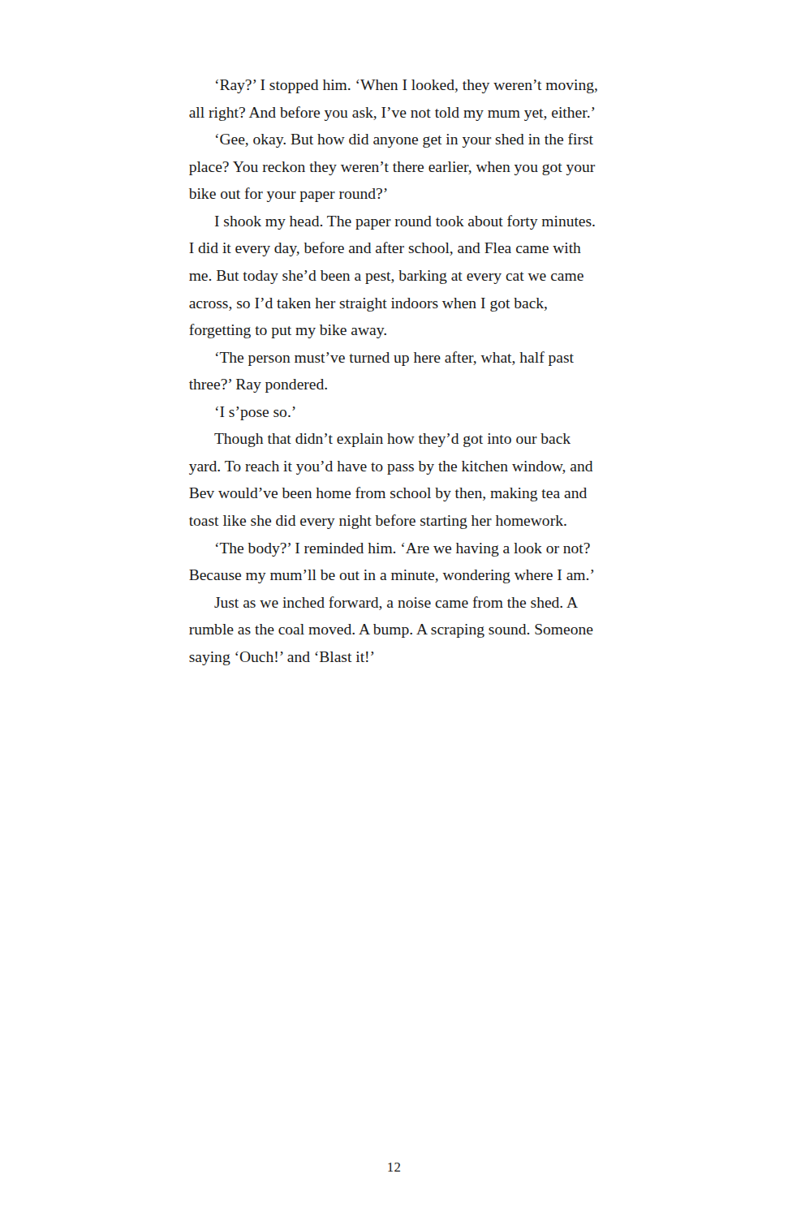‘Ray?’ I stopped him. ‘When I looked, they weren’t moving, all right? And before you ask, I’ve not told my mum yet, either.’
‘Gee, okay. But how did anyone get in your shed in the first place? You reckon they weren’t there earlier, when you got your bike out for your paper round?’
I shook my head. The paper round took about forty minutes. I did it every day, before and after school, and Flea came with me. But today she’d been a pest, barking at every cat we came across, so I’d taken her straight indoors when I got back, forgetting to put my bike away.
‘The person must’ve turned up here after, what, half past three?’ Ray pondered.
‘I s’pose so.’
Though that didn’t explain how they’d got into our back yard. To reach it you’d have to pass by the kitchen window, and Bev would’ve been home from school by then, making tea and toast like she did every night before starting her homework.
‘The body?’ I reminded him. ‘Are we having a look or not? Because my mum’ll be out in a minute, wondering where I am.’
Just as we inched forward, a noise came from the shed. A rumble as the coal moved. A bump. A scraping sound. Someone saying ‘Ouch!’ and ‘Blast it!’
12